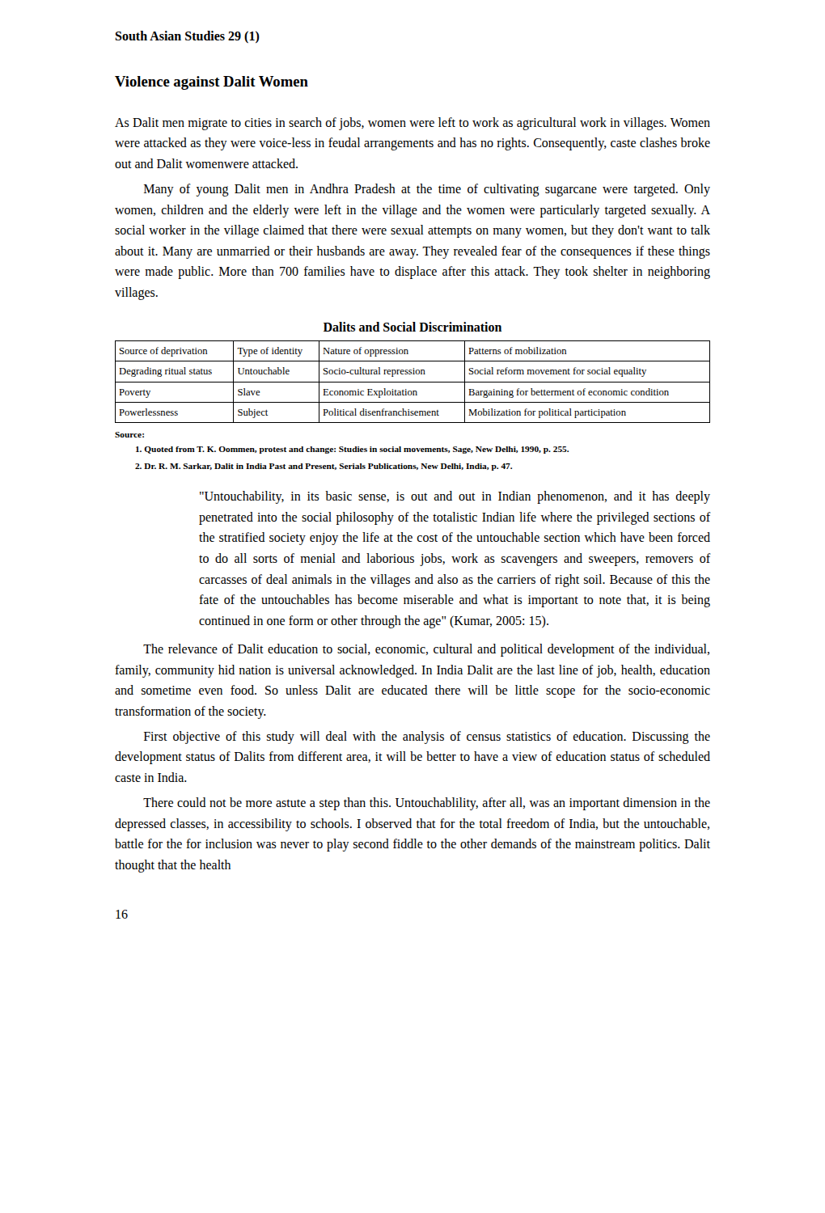South Asian Studies 29 (1)
Violence against Dalit Women
As Dalit men migrate to cities in search of jobs, women were left to work as agricultural work in villages. Women were attacked as they were voice-less in feudal arrangements and has no rights. Consequently, caste clashes broke out and Dalit womenwere attacked.
Many of young Dalit men in Andhra Pradesh at the time of cultivating sugarcane were targeted. Only women, children and the elderly were left in the village and the women were particularly targeted sexually. A social worker in the village claimed that there were sexual attempts on many women, but they don't want to talk about it. Many are unmarried or their husbands are away. They revealed fear of the consequences if these things were made public. More than 700 families have to displace after this attack. They took shelter in neighboring villages.
Dalits and Social Discrimination
| Source of deprivation | Type of identity | Nature of oppression | Patterns of mobilization |
| --- | --- | --- | --- |
| Degrading ritual status | Untouchable | Socio-cultural repression | Social reform movement for social equality |
| Poverty | Slave | Economic Exploitation | Bargaining for betterment of economic condition |
| Powerlessness | Subject | Political disenfranchisement | Mobilization for political participation |
Source:
Quoted from T. K. Oommen, protest and change: Studies in social movements, Sage, New Delhi, 1990, p. 255.
Dr. R. M. Sarkar, Dalit in India Past and Present, Serials Publications, New Delhi, India, p. 47.
"Untouchability, in its basic sense, is out and out in Indian phenomenon, and it has deeply penetrated into the social philosophy of the totalistic Indian life where the privileged sections of the stratified society enjoy the life at the cost of the untouchable section which have been forced to do all sorts of menial and laborious jobs, work as scavengers and sweepers, removers of carcasses of deal animals in the villages and also as the carriers of right soil. Because of this the fate of the untouchables has become miserable and what is important to note that, it is being continued in one form or other through the age" (Kumar, 2005: 15).
The relevance of Dalit education to social, economic, cultural and political development of the individual, family, community hid nation is universal acknowledged. In India Dalit are the last line of job, health, education and sometime even food. So unless Dalit are educated there will be little scope for the socio-economic transformation of the society.
First objective of this study will deal with the analysis of census statistics of education. Discussing the development status of Dalits from different area, it will be better to have a view of education status of scheduled caste in India.
There could not be more astute a step than this. Untouchablility, after all, was an important dimension in the depressed classes, in accessibility to schools. I observed that for the total freedom of India, but the untouchable, battle for the for inclusion was never to play second fiddle to the other demands of the mainstream politics. Dalit thought that the health
16